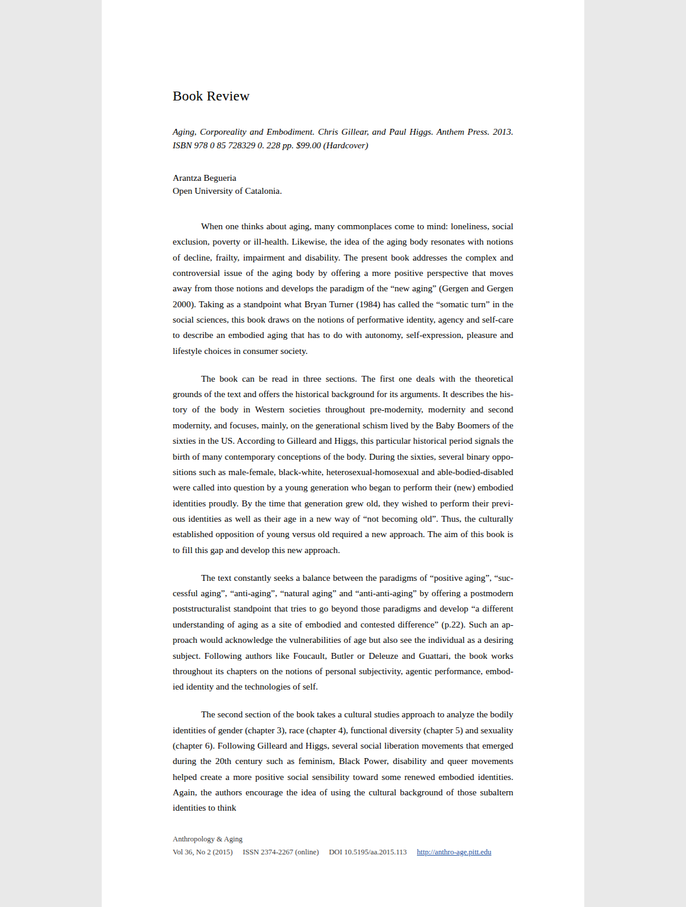Book Review
Aging, Corporeality and Embodiment. Chris Gillear, and Paul Higgs. Anthem Press. 2013. ISBN 978 0 85 728329 0. 228 pp. $99.00 (Hardcover)
Arantza Begueria Open University of Catalonia.
When one thinks about aging, many commonplaces come to mind: loneliness, social exclusion, poverty or ill-health. Likewise, the idea of the aging body resonates with notions of decline, frailty, impairment and disability. The present book addresses the complex and controversial issue of the aging body by offering a more positive perspective that moves away from those notions and develops the paradigm of the “new aging” (Gergen and Gergen 2000). Taking as a standpoint what Bryan Turner (1984) has called the “somatic turn” in the social sciences, this book draws on the notions of performative identity, agency and self-care to describe an embodied aging that has to do with autonomy, self-expression, pleasure and lifestyle choices in consumer society.
The book can be read in three sections. The first one deals with the theoretical grounds of the text and offers the historical background for its arguments. It describes the history of the body in Western societies throughout pre-modernity, modernity and second modernity, and focuses, mainly, on the generational schism lived by the Baby Boomers of the sixties in the US. According to Gilleard and Higgs, this particular historical period signals the birth of many contemporary conceptions of the body. During the sixties, several binary oppositions such as male-female, black-white, heterosexual-homosexual and able-bodied-disabled were called into question by a young generation who began to perform their (new) embodied identities proudly. By the time that generation grew old, they wished to perform their previous identities as well as their age in a new way of “not becoming old”. Thus, the culturally established opposition of young versus old required a new approach. The aim of this book is to fill this gap and develop this new approach.
The text constantly seeks a balance between the paradigms of “positive aging”, “successful aging”, “anti-aging”, “natural aging” and “anti-anti-aging” by offering a postmodern poststructuralist standpoint that tries to go beyond those paradigms and develop “a different understanding of aging as a site of embodied and contested difference” (p.22). Such an approach would acknowledge the vulnerabilities of age but also see the individual as a desiring subject. Following authors like Foucault, Butler or Deleuze and Guattari, the book works throughout its chapters on the notions of personal subjectivity, agentic performance, embodied identity and the technologies of self.
The second section of the book takes a cultural studies approach to analyze the bodily identities of gender (chapter 3), race (chapter 4), functional diversity (chapter 5) and sexuality (chapter 6). Following Gilleard and Higgs, several social liberation movements that emerged during the 20th century such as feminism, Black Power, disability and queer movements helped create a more positive social sensibility toward some renewed embodied identities. Again, the authors encourage the idea of using the cultural background of those subaltern identities to think
Anthropology & Aging Vol 36, No 2 (2015) ISSN 2374-2267 (online) DOI 10.5195/aa.2015.113 http://anthro-age.pitt.edu